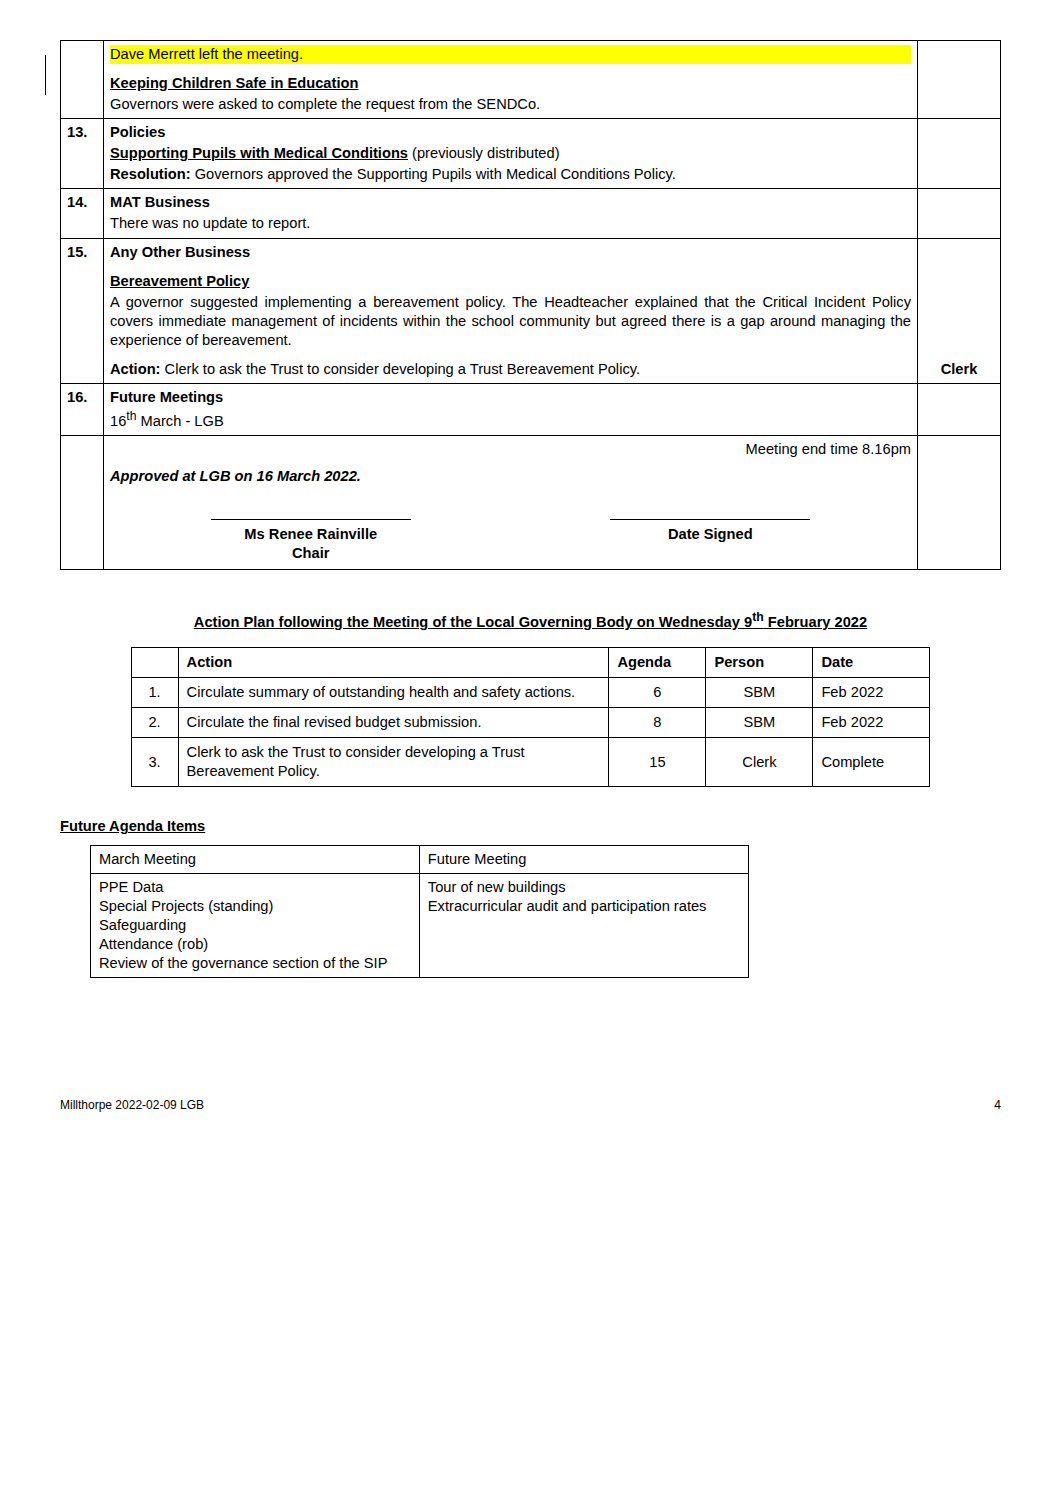| | Dave Merrett left the meeting. Keeping Children Safe in Education Governors were asked to complete the request from the SENDCo. | |
| 13. | Policies Supporting Pupils with Medical Conditions (previously distributed) Resolution: Governors approved the Supporting Pupils with Medical Conditions Policy. | |
| 14. | MAT Business There was no update to report. | |
| 15. | Any Other Business Bereavement Policy A governor suggested implementing a bereavement policy. The Headteacher explained that the Critical Incident Policy covers immediate management of incidents within the school community but agreed there is a gap around managing the experience of bereavement. Action: Clerk to ask the Trust to consider developing a Trust Bereavement Policy. | Clerk |
| 16. | Future Meetings 16 th March - LGB | |
| | Meeting end time 8.16pm Approved at LGB on 16 March 2022. / Ms Renee Rainville Chair / Date Signed / | |
Action Plan following the Meeting of the Local Governing Body on Wednesday 9th February 2022
| | Action | Agenda | Person | Date |
| --- | --- | --- | --- | --- |
| 1. | Circulate summary of outstanding health and safety actions. | 6 | SBM | Feb 2022 |
| 2. | Circulate the final revised budget submission. | 8 | SBM | Feb 2022 |
| 3. | Clerk to ask the Trust to consider developing a Trust Bereavement Policy. | 15 | Clerk | Complete |
Future Agenda Items
| March Meeting | Future Meeting |
| PPE Data Special Projects (standing) Safeguarding Attendance (rob) Review of the governance section of the SIP | Tour of new buildings Extracurricular audit and participation rates |
Millthorpe 2022-02-09 LGB 4